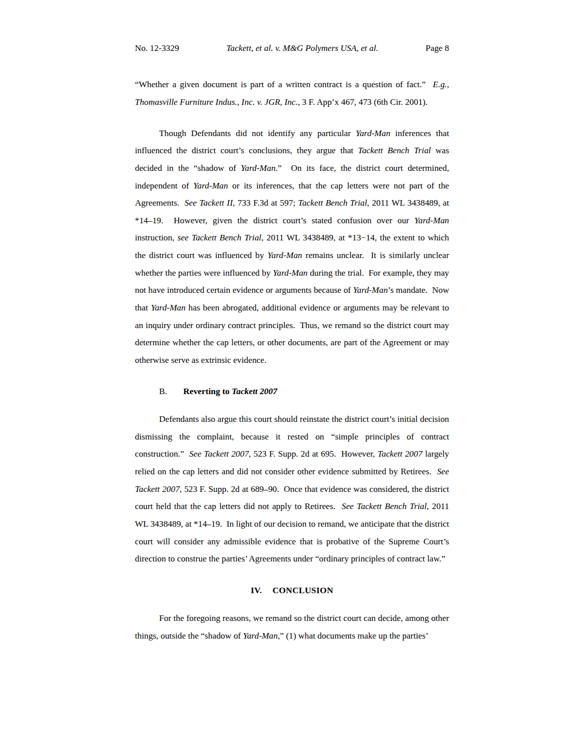No. 12-3329 Tackett, et al. v. M&G Polymers USA, et al. Page 8
“Whether a given document is part of a written contract is a question of fact.” E.g., Thomasville Furniture Indus., Inc. v. JGR, Inc., 3 F. App’x 467, 473 (6th Cir. 2001).
Though Defendants did not identify any particular Yard-Man inferences that influenced the district court’s conclusions, they argue that Tackett Bench Trial was decided in the “shadow of Yard-Man.” On its face, the district court determined, independent of Yard-Man or its inferences, that the cap letters were not part of the Agreements. See Tackett II, 733 F.3d at 597; Tackett Bench Trial, 2011 WL 3438489, at *14–19. However, given the district court’s stated confusion over our Yard-Man instruction, see Tackett Bench Trial, 2011 WL 3438489, at *13−14, the extent to which the district court was influenced by Yard-Man remains unclear. It is similarly unclear whether the parties were influenced by Yard-Man during the trial. For example, they may not have introduced certain evidence or arguments because of Yard-Man’s mandate. Now that Yard-Man has been abrogated, additional evidence or arguments may be relevant to an inquiry under ordinary contract principles. Thus, we remand so the district court may determine whether the cap letters, or other documents, are part of the Agreement or may otherwise serve as extrinsic evidence.
B. Reverting to Tackett 2007
Defendants also argue this court should reinstate the district court’s initial decision dismissing the complaint, because it rested on “simple principles of contract construction.” See Tackett 2007, 523 F. Supp. 2d at 695. However, Tackett 2007 largely relied on the cap letters and did not consider other evidence submitted by Retirees. See Tackett 2007, 523 F. Supp. 2d at 689–90. Once that evidence was considered, the district court held that the cap letters did not apply to Retirees. See Tackett Bench Trial, 2011 WL 3438489, at *14–19. In light of our decision to remand, we anticipate that the district court will consider any admissible evidence that is probative of the Supreme Court’s direction to construe the parties’ Agreements under “ordinary principles of contract law.”
IV. CONCLUSION
For the foregoing reasons, we remand so the district court can decide, among other things, outside the “shadow of Yard-Man,” (1) what documents make up the parties’